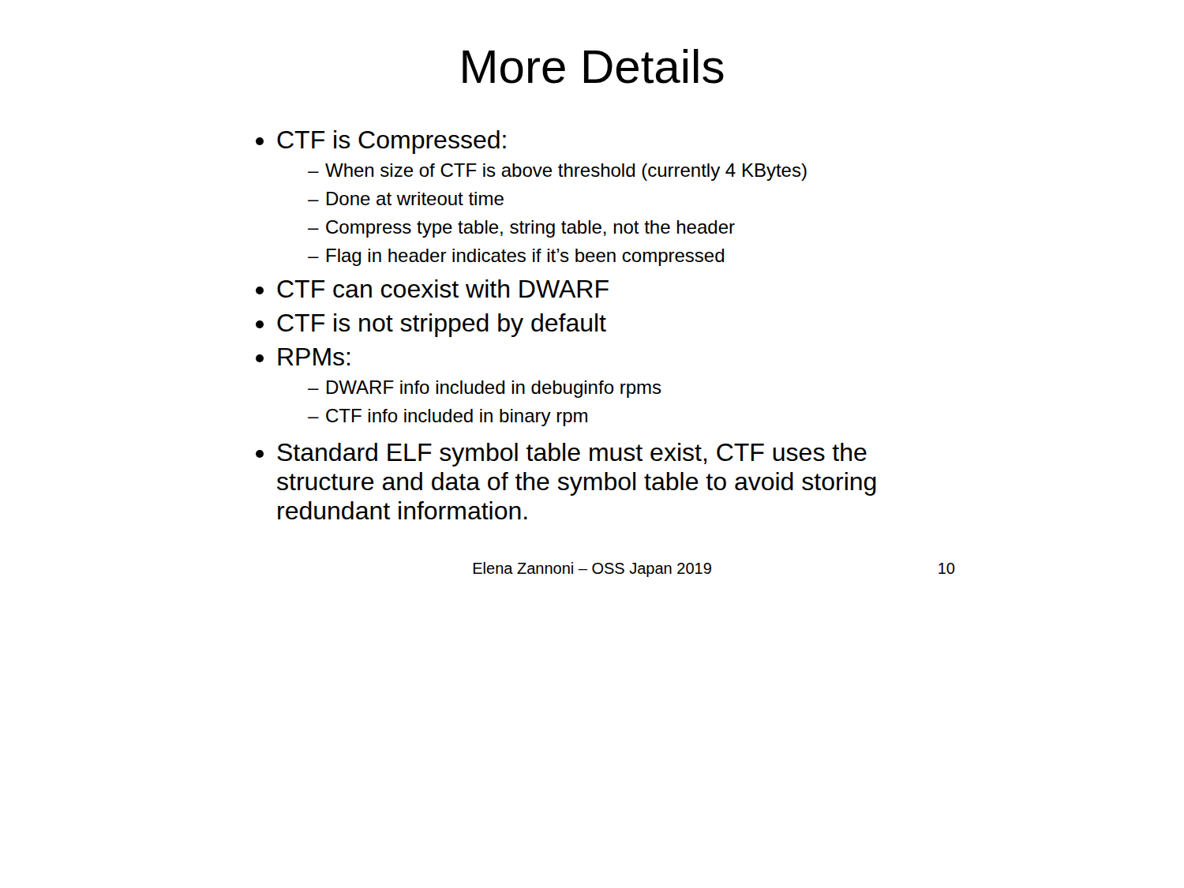More Details
CTF is Compressed:
When size of CTF is above threshold (currently 4 KBytes)
Done at writeout time
Compress type table, string table, not the header
Flag in header indicates if it’s been compressed
CTF can coexist with DWARF
CTF is not stripped by default
RPMs:
DWARF info included in debuginfo rpms
CTF info included in binary rpm
Standard ELF symbol table must exist, CTF uses the structure and data of the symbol table to avoid storing redundant information.
Elena Zannoni – OSS Japan 2019
10